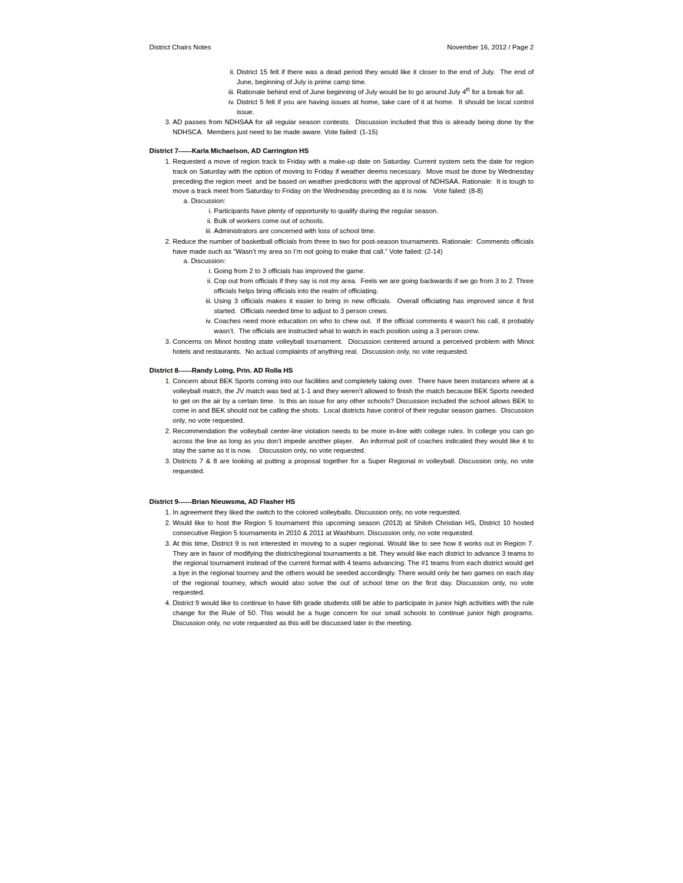District Chairs Notes
November 16, 2012 / Page 2
District 15 felt if there was a dead period they would like it closer to the end of July. The end of June, beginning of July is prime camp time.
Rationale behind end of June beginning of July would be to go around July 4th for a break for all.
District 5 felt if you are having issues at home, take care of it at home. It should be local control issue.
AD passes from NDHSAA for all regular season contests. Discussion included that this is already being done by the NDHSCA. Members just need to be made aware. Vote failed: (1-15)
District 7------Karla Michaelson, AD Carrington HS
Requested a move of region track to Friday with a make-up date on Saturday. Current system sets the date for region track on Saturday with the option of moving to Friday if weather deems necessary. Move must be done by Wednesday preceding the region meet and be based on weather predictions with the approval of NDHSAA. Rationale: It is tough to move a track meet from Saturday to Friday on the Wednesday preceding as it is now. Vote failed: (8-8)
Discussion:
Participants have plenty of opportunity to qualify during the regular season.
Bulk of workers come out of schools.
Administrators are concerned with loss of school time.
Reduce the number of basketball officials from three to two for post-season tournaments. Rationale: Comments officials have made such as “Wasn’t my area so I’m not going to make that call.” Vote failed: (2-14)
Discussion:
Going from 2 to 3 officials has improved the game.
Cop out from officials if they say is not my area. Feels we are going backwards if we go from 3 to 2. Three officials helps bring officials into the realm of officiating.
Using 3 officials makes it easier to bring in new officials. Overall officiating has improved since it first started. Officials needed time to adjust to 3 person crews.
Coaches need more education on who to chew out. If the official comments it wasn’t his call, it probably wasn’t. The officials are instructed what to watch in each position using a 3 person crew.
Concerns on Minot hosting state volleyball tournament. Discussion centered around a perceived problem with Minot hotels and restaurants. No actual complaints of anything real. Discussion only, no vote requested.
District 8------Randy Loing, Prin. AD Rolla HS
Concern about BEK Sports coming into our facilities and completely taking over. There have been instances where at a volleyball match, the JV match was tied at 1-1 and they weren’t allowed to finish the match because BEK Sports needed to get on the air by a certain time. Is this an issue for any other schools? Discussion included the school allows BEK to come in and BEK should not be calling the shots. Local districts have control of their regular season games. Discussion only, no vote requested.
Recommendation the volleyball center-line violation needs to be more in-line with college rules. In college you can go across the line as long as you don’t impede another player. An informal poll of coaches indicated they would like it to stay the same as it is now. Discussion only, no vote requested.
Districts 7 & 8 are looking at putting a proposal together for a Super Regional in volleyball. Discussion only, no vote requested.
District 9------Brian Nieuwsma, AD Flasher HS
In agreement they liked the switch to the colored volleyballs. Discussion only, no vote requested.
Would like to host the Region 5 tournament this upcoming season (2013) at Shiloh Christian HS, District 10 hosted consecutive Region 5 tournaments in 2010 & 2011 at Washburn. Discussion only, no vote requested.
At this time, District 9 is not interested in moving to a super regional. Would like to see how it works out in Region 7. They are in favor of modifying the district/regional tournaments a bit. They would like each district to advance 3 teams to the regional tournament instead of the current format with 4 teams advancing. The #1 teams from each district would get a bye in the regional tourney and the others would be seeded accordingly. There would only be two games on each day of the regional tourney, which would also solve the out of school time on the first day. Discussion only, no vote requested.
District 9 would like to continue to have 6th grade students still be able to participate in junior high activities with the rule change for the Rule of 50. This would be a huge concern for our small schools to continue junior high programs. Discussion only, no vote requested as this will be discussed later in the meeting.